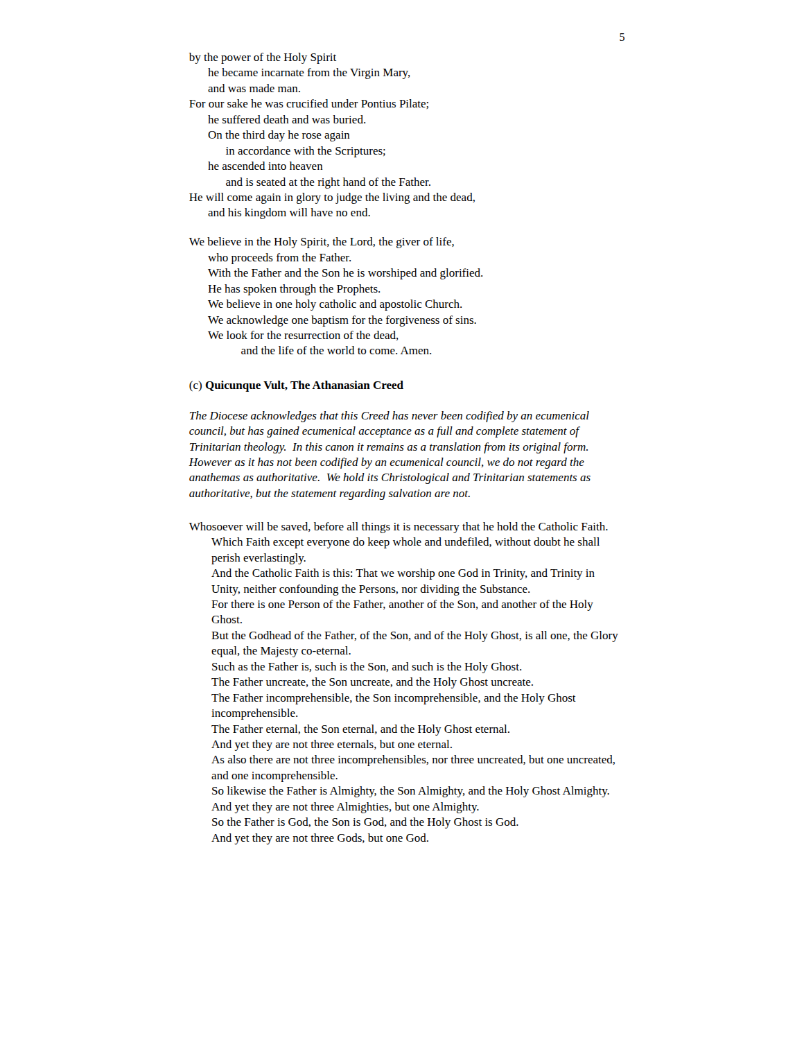5
by the power of the Holy Spirit
he became incarnate from the Virgin Mary,
and was made man.
For our sake he was crucified under Pontius Pilate;
he suffered death and was buried.
On the third day he rose again
in accordance with the Scriptures;
he ascended into heaven
and is seated at the right hand of the Father.
He will come again in glory to judge the living and the dead,
and his kingdom will have no end.
We believe in the Holy Spirit, the Lord, the giver of life,
who proceeds from the Father.
With the Father and the Son he is worshiped and glorified.
He has spoken through the Prophets.
We believe in one holy catholic and apostolic Church.
We acknowledge one baptism for the forgiveness of sins.
We look for the resurrection of the dead,
and the life of the world to come. Amen.
(c) Quicunque Vult, The Athanasian Creed
The Diocese acknowledges that this Creed has never been codified by an ecumenical council, but has gained ecumenical acceptance as a full and complete statement of Trinitarian theology. In this canon it remains as a translation from its original form. However as it has not been codified by an ecumenical council, we do not regard the anathemas as authoritative. We hold its Christological and Trinitarian statements as authoritative, but the statement regarding salvation are not.
Whosoever will be saved, before all things it is necessary that he hold the Catholic Faith.
Which Faith except everyone do keep whole and undefiled, without doubt he shall perish everlastingly.
And the Catholic Faith is this: That we worship one God in Trinity, and Trinity in Unity, neither confounding the Persons, nor dividing the Substance.
For there is one Person of the Father, another of the Son, and another of the Holy Ghost.
But the Godhead of the Father, of the Son, and of the Holy Ghost, is all one, the Glory equal, the Majesty co-eternal.
Such as the Father is, such is the Son, and such is the Holy Ghost.
The Father uncreate, the Son uncreate, and the Holy Ghost uncreate.
The Father incomprehensible, the Son incomprehensible, and the Holy Ghost incomprehensible.
The Father eternal, the Son eternal, and the Holy Ghost eternal.
And yet they are not three eternals, but one eternal.
As also there are not three incomprehensibles, nor three uncreated, but one uncreated, and one incomprehensible.
So likewise the Father is Almighty, the Son Almighty, and the Holy Ghost Almighty.
And yet they are not three Almighties, but one Almighty.
So the Father is God, the Son is God, and the Holy Ghost is God.
And yet they are not three Gods, but one God.